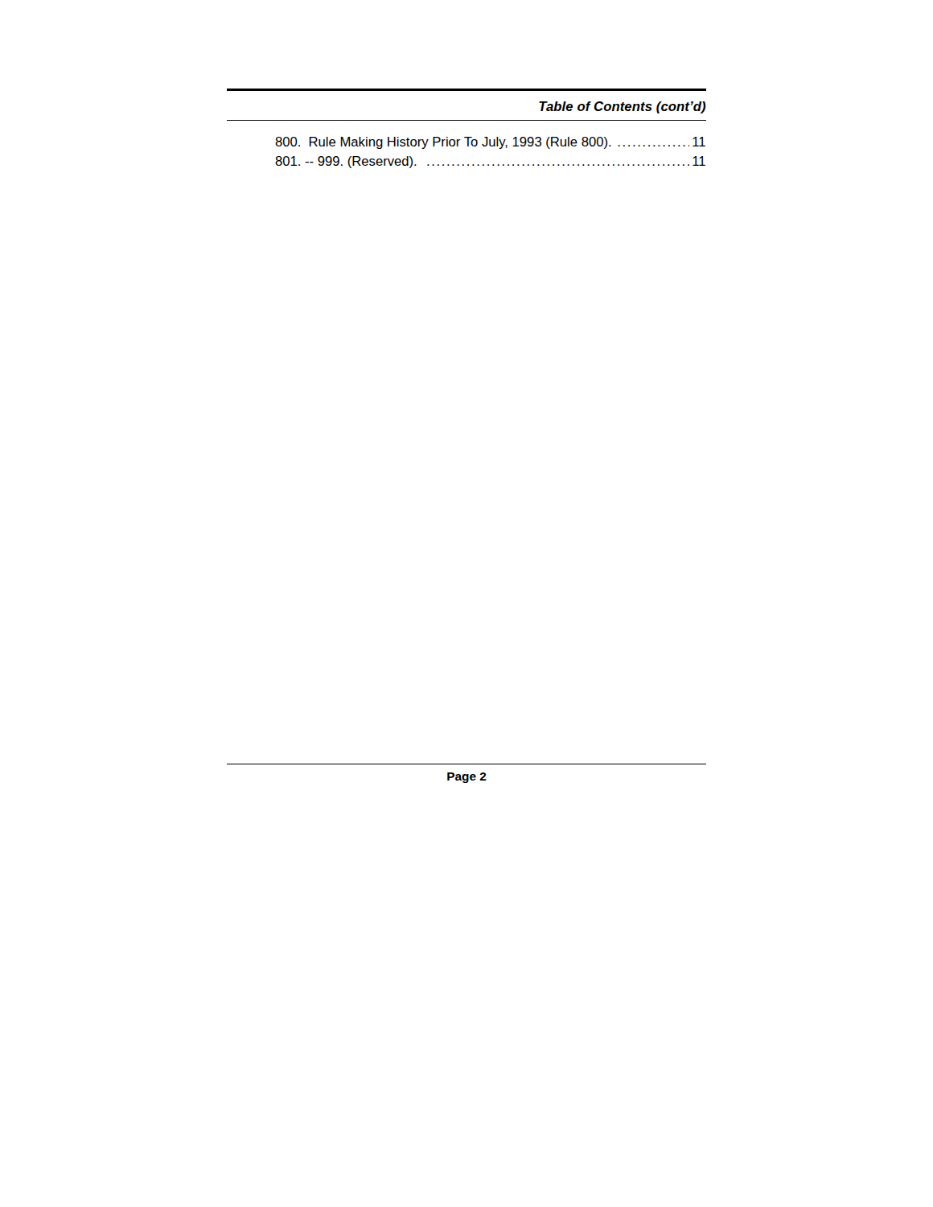Table of Contents (cont’d)
800. Rule Making History Prior To July, 1993 (Rule 800). ....................................................................................................................... 11
801. -- 999. (Reserved). ....................................................................................................................................................... 11
Page 2